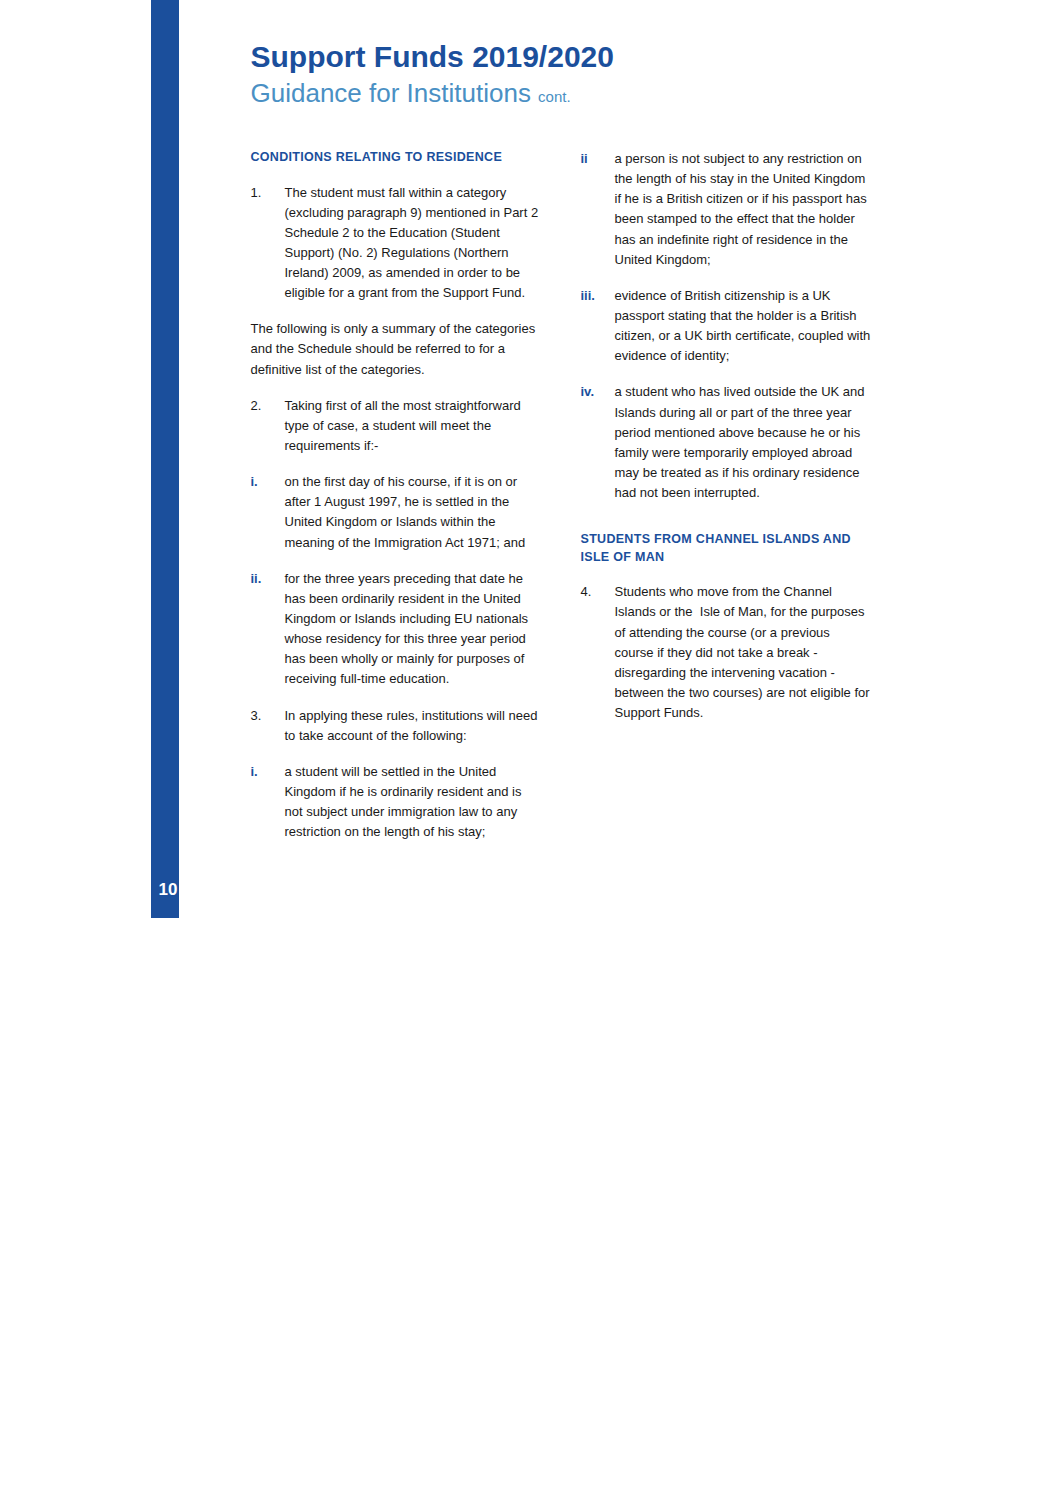10
Support Funds 2019/2020
Guidance for Institutions cont.
Conditions relating to residence
1.
The student must fall within a category (excluding paragraph 9) mentioned in Part 2 Schedule 2 to the Education (Student Support) (No. 2) Regulations (Northern Ireland) 2009, as amended in order to be eligible for a grant from the Support Fund.
The following is only a summary of the categories and the Schedule should be referred to for a definitive list of the categories.
2.
Taking first of all the most straightforward type of case, a student will meet the requirements if:-
i.
on the first day of his course, if it is on or after 1 August 1997, he is settled in the United Kingdom or Islands within the meaning of the Immigration Act 1971; and
ii.
for the three years preceding that date he has been ordinarily resident in the United Kingdom or Islands including EU nationals whose residency for this three year period has been wholly or mainly for purposes of receiving full-time education.
3.
In applying these rules, institutions will need to take account of the following:
i.
a student will be settled in the United Kingdom if he is ordinarily resident and is not subject under immigration law to any restriction on the length of his stay;
ii
a person is not subject to any restriction on the length of his stay in the United Kingdom if he is a British citizen or if his passport has been stamped to the effect that the holder has an indefinite right of residence in the United Kingdom;
iii.
evidence of British citizenship is a UK passport stating that the holder is a British citizen, or a UK birth certificate, coupled with evidence of identity;
iv.
a student who has lived outside the UK and Islands during all or part of the three year period mentioned above because he or his family were temporarily employed abroad may be treated as if his ordinary residence had not been interrupted.
Students from Channel Islands and Isle of Man
4.
Students who move from the Channel Islands or the Isle of Man, for the purposes of attending the course (or a previous course if they did not take a break - disregarding the intervening vacation - between the two courses) are not eligible for Support Funds.